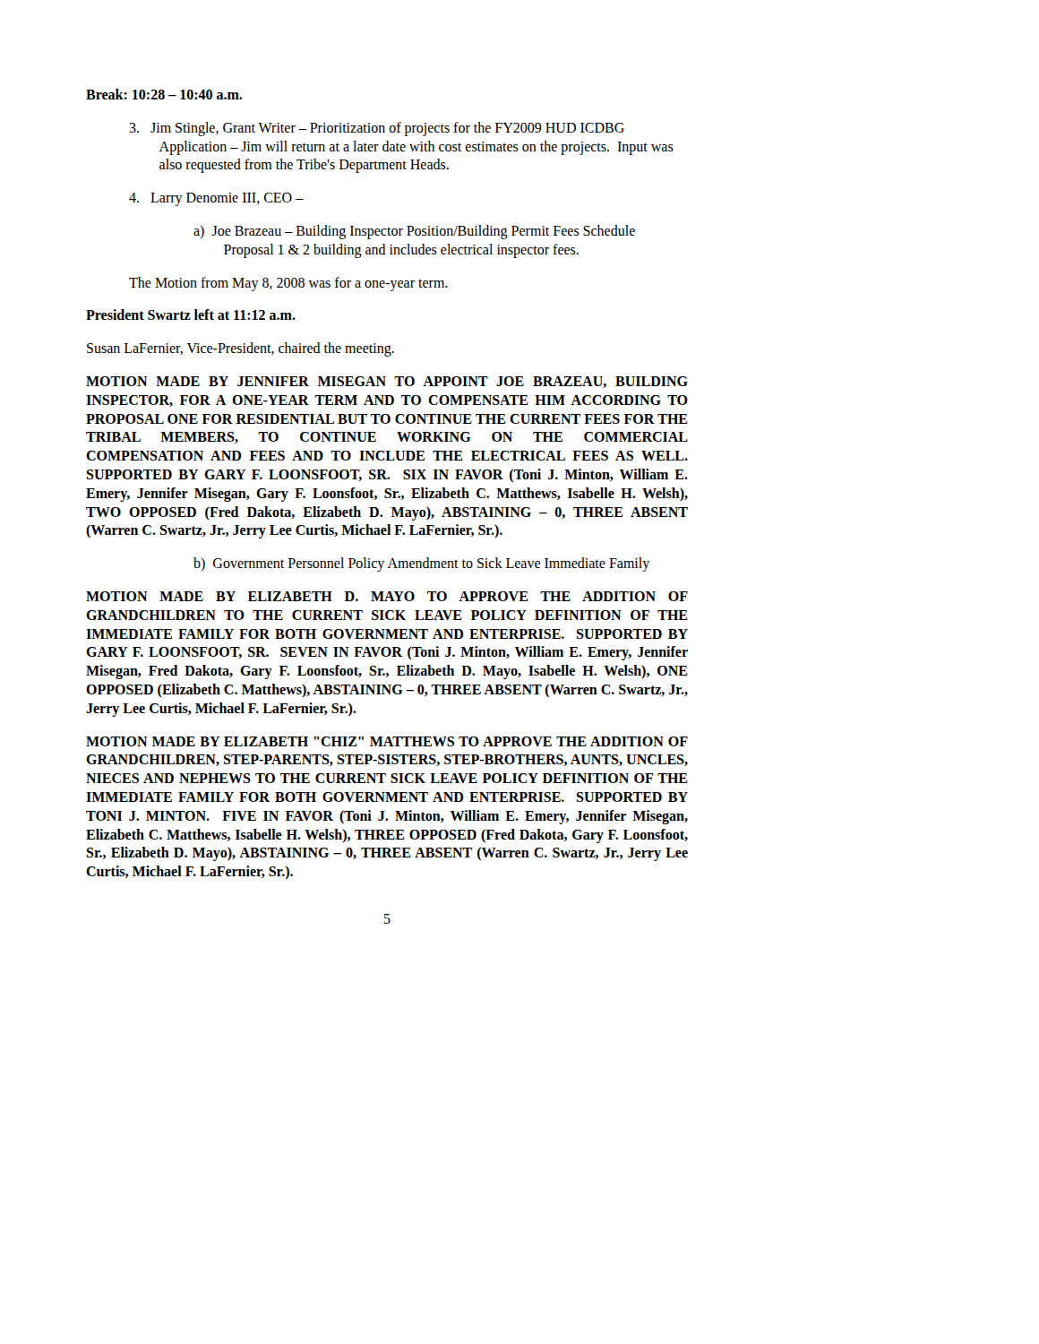Break: 10:28 – 10:40 a.m.
3. Jim Stingle, Grant Writer – Prioritization of projects for the FY2009 HUD ICDBG Application – Jim will return at a later date with cost estimates on the projects. Input was also requested from the Tribe's Department Heads.
4. Larry Denomie III, CEO –
a) Joe Brazeau – Building Inspector Position/Building Permit Fees Schedule Proposal 1 & 2 building and includes electrical inspector fees.
The Motion from May 8, 2008 was for a one-year term.
President Swartz left at 11:12 a.m.
Susan LaFernier, Vice-President, chaired the meeting.
MOTION MADE BY JENNIFER MISEGAN TO APPOINT JOE BRAZEAU, BUILDING INSPECTOR, FOR A ONE-YEAR TERM AND TO COMPENSATE HIM ACCORDING TO PROPOSAL ONE FOR RESIDENTIAL BUT TO CONTINUE THE CURRENT FEES FOR THE TRIBAL MEMBERS, TO CONTINUE WORKING ON THE COMMERCIAL COMPENSATION AND FEES AND TO INCLUDE THE ELECTRICAL FEES AS WELL. SUPPORTED BY GARY F. LOONSFOOT, SR. SIX IN FAVOR (Toni J. Minton, William E. Emery, Jennifer Misegan, Gary F. Loonsfoot, Sr., Elizabeth C. Matthews, Isabelle H. Welsh), TWO OPPOSED (Fred Dakota, Elizabeth D. Mayo), ABSTAINING – 0, THREE ABSENT (Warren C. Swartz, Jr., Jerry Lee Curtis, Michael F. LaFernier, Sr.).
b) Government Personnel Policy Amendment to Sick Leave Immediate Family
MOTION MADE BY ELIZABETH D. MAYO TO APPROVE THE ADDITION OF GRANDCHILDREN TO THE CURRENT SICK LEAVE POLICY DEFINITION OF THE IMMEDIATE FAMILY FOR BOTH GOVERNMENT AND ENTERPRISE. SUPPORTED BY GARY F. LOONSFOOT, SR. SEVEN IN FAVOR (Toni J. Minton, William E. Emery, Jennifer Misegan, Fred Dakota, Gary F. Loonsfoot, Sr., Elizabeth D. Mayo, Isabelle H. Welsh), ONE OPPOSED (Elizabeth C. Matthews), ABSTAINING – 0, THREE ABSENT (Warren C. Swartz, Jr., Jerry Lee Curtis, Michael F. LaFernier, Sr.).
MOTION MADE BY ELIZABETH "CHIZ" MATTHEWS TO APPROVE THE ADDITION OF GRANDCHILDREN, STEP-PARENTS, STEP-SISTERS, STEP-BROTHERS, AUNTS, UNCLES, NIECES AND NEPHEWS TO THE CURRENT SICK LEAVE POLICY DEFINITION OF THE IMMEDIATE FAMILY FOR BOTH GOVERNMENT AND ENTERPRISE. SUPPORTED BY TONI J. MINTON. FIVE IN FAVOR (Toni J. Minton, William E. Emery, Jennifer Misegan, Elizabeth C. Matthews, Isabelle H. Welsh), THREE OPPOSED (Fred Dakota, Gary F. Loonsfoot, Sr., Elizabeth D. Mayo), ABSTAINING – 0, THREE ABSENT (Warren C. Swartz, Jr., Jerry Lee Curtis, Michael F. LaFernier, Sr.).
5